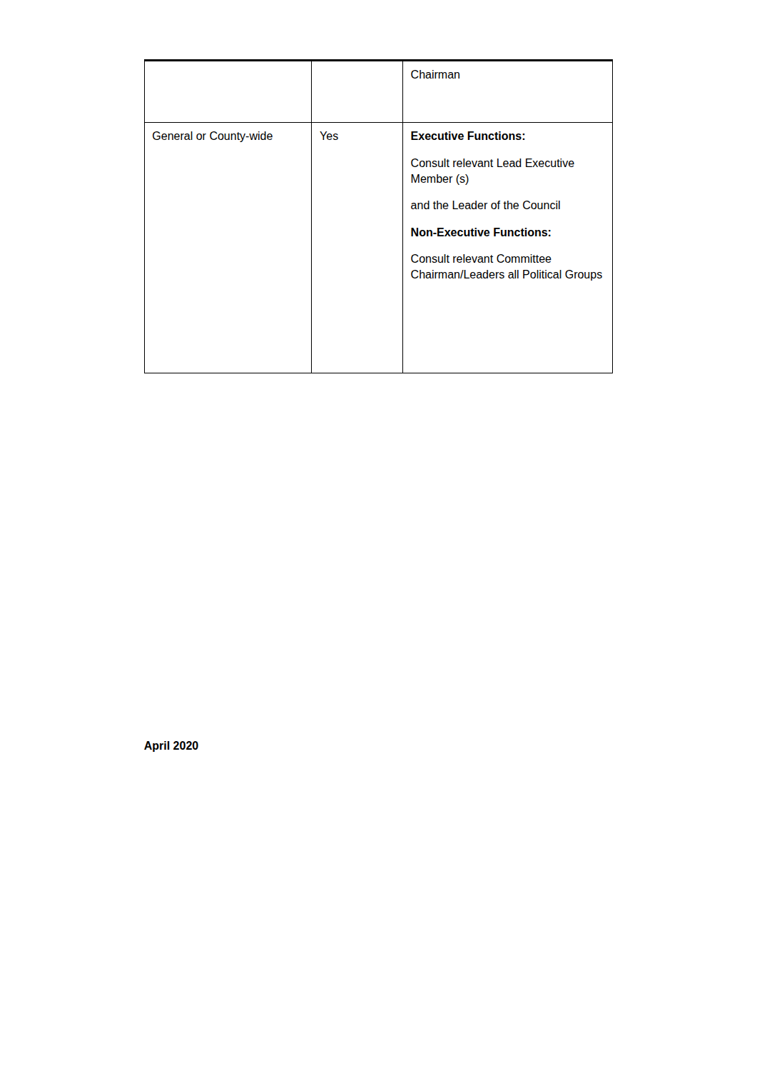| | | Chairman |
| General or County-wide | Yes | Executive Functions: Consult relevant Lead Executive Member (s) and the Leader of the Council Non-Executive Functions: Consult relevant Committee Chairman/Leaders all Political Groups |
April 2020